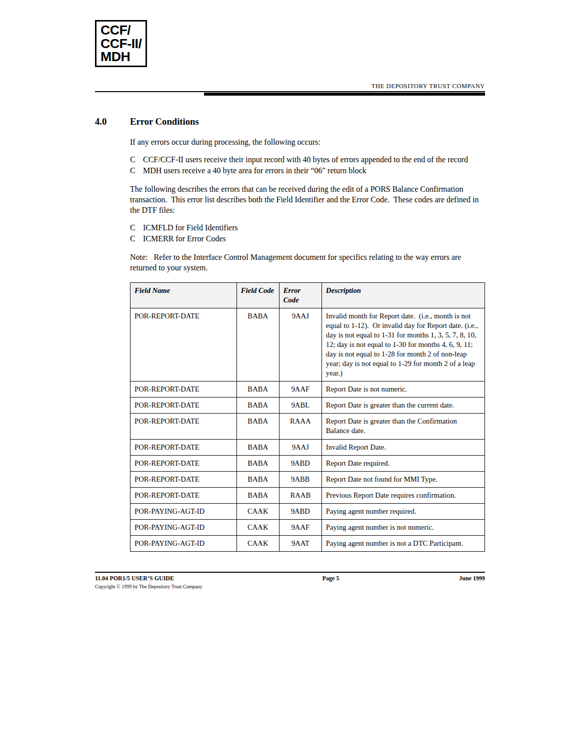CCF/
CCF-II/
MDH
THE DEPOSITORY TRUST COMPANY
4.0 Error Conditions
If any errors occur during processing, the following occurs:
CCF/CCF-II users receive their input record with 40 bytes of errors appended to the end of the record
MDH users receive a 40 byte area for errors in their “06" return block
The following describes the errors that can be received during the edit of a PORS Balance Confirmation transaction. This error list describes both the Field Identifier and the Error Code. These codes are defined in the DTF files:
ICMFLD for Field Identifiers
ICMERR for Error Codes
Note: Refer to the Interface Control Management document for specifics relating to the way errors are returned to your system.
| Field Name | Field Code | Error Code | Description |
| --- | --- | --- | --- |
| POR-REPORT-DATE | BABA | 9AAJ | Invalid month for Report date. (i.e., month is not equal to 1-12). Or invalid day for Report date. (i.e., day is not equal to 1-31 for months 1, 3, 5, 7, 8, 10, 12; day is not equal to 1-30 for months 4, 6, 9, 11; day is not equal to 1-28 for month 2 of non-leap year; day is not equal to 1-29 for month 2 of a leap year.) |
| POR-REPORT-DATE | BABA | 9AAF | Report Date is not numeric. |
| POR-REPORT-DATE | BABA | 9ABL | Report Date is greater than the current date. |
| POR-REPORT-DATE | BABA | RAAA | Report Date is greater than the Confirmation Balance date. |
| POR-REPORT-DATE | BABA | 9AAJ | Invalid Report Date. |
| POR-REPORT-DATE | BABA | 9ABD | Report Date required. |
| POR-REPORT-DATE | BABA | 9ABB | Report Date not found for MMI Type. |
| POR-REPORT-DATE | BABA | RAAB | Previous Report Date requires confirmation. |
| POR-PAYING-AGT-ID | CAAK | 9ABD | Paying agent number required. |
| POR-PAYING-AGT-ID | CAAK | 9AAF | Paying agent number is not numeric. |
| POR-PAYING-AGT-ID | CAAK | 9AAT | Paying agent number is not a DTC Participant. |
11.04 POR1/5 USER’S GUIDE Copyright © 1999 by The Depository Trust Company
Page 5
June 1999